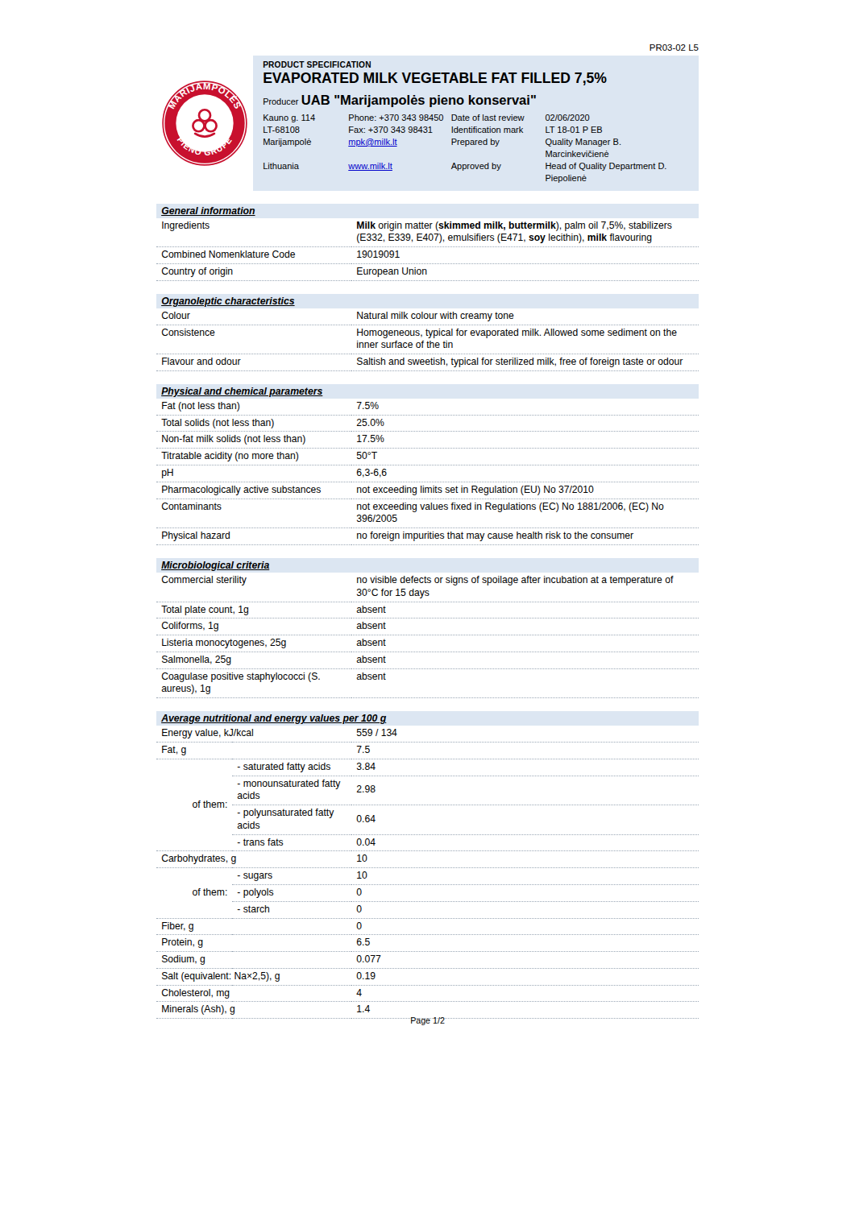PR03-02 L5
MARIJAMPOLĖS PIENO GRUPĖ
PRODUCT SPECIFICATION
EVAPORATED MILK VEGETABLE FAT FILLED 7,5%
Producer UAB "Marijampolės pieno konservai"
| Kauno g. 114 | Phone: +370 343 98450 | Date of last review | 02/06/2020 |
| LT-68108 | Fax: +370 343 98431 | Identification mark | LT 18-01 P EB |
| Marijampolė | mpk@milk.lt | Prepared by | Quality Manager B. Marcinkevičienė |
| Lithuania | www.milk.lt | Approved by | Head of Quality Department D. Piepolienė |
General information
| Ingredients | Milk origin matter ( skimmed milk, buttermilk ), palm oil 7,5%, stabilizers (E332, E339, E407), emulsifiers (E471, soy lecithin), milk flavouring |
| Combined Nomenklature Code | 19019091 |
| Country of origin | European Union |
Organoleptic characteristics
| Colour | Natural milk colour with creamy tone |
| Consistence | Homogeneous, typical for evaporated milk. Allowed some sediment on the inner surface of the tin |
| Flavour and odour | Saltish and sweetish, typical for sterilized milk, free of foreign taste or odour |
Physical and chemical parameters
| Fat (not less than) | 7.5% |
| Total solids (not less than) | 25.0% |
| Non-fat milk solids (not less than) | 17.5% |
| Titratable acidity (no more than) | 50°T |
| pH | 6,3-6,6 |
| Pharmacologically active substances | not exceeding limits set in Regulation (EU) No 37/2010 |
| Contaminants | not exceeding values fixed in Regulations (EC) No 1881/2006, (EC) No 396/2005 |
| Physical hazard | no foreign impurities that may cause health risk to the consumer |
Microbiological criteria
| Commercial sterility | no visible defects or signs of spoilage after incubation at a temperature of 30°C for 15 days |
| Total plate count, 1g | absent |
| Coliforms, 1g | absent |
| Listeria monocytogenes, 25g | absent |
| Salmonella, 25g | absent |
| Coagulase positive staphylococci (S. aureus), 1g | absent |
Average nutritional and energy values per 100 g
| Energy value, kJ/kcal | 559 / 134 |
| Fat, g | 7.5 |
| of them: | - saturated fatty acids | 3.84 |
| - monounsaturated fatty acids | 2.98 |
| - polyunsaturated fatty acids | 0.64 |
| - trans fats | 0.04 |
| Carbohydrates, g | 10 |
| of them: | - sugars | 10 |
| - polyols | 0 |
| - starch | 0 |
| Fiber, g | 0 |
| Protein, g | 6.5 |
| Sodium, g | 0.077 |
| Salt (equivalent: Na×2,5), g | 0.19 |
| Cholesterol, mg | 4 |
| Minerals (Ash), g | 1.4 |
Page 1/2